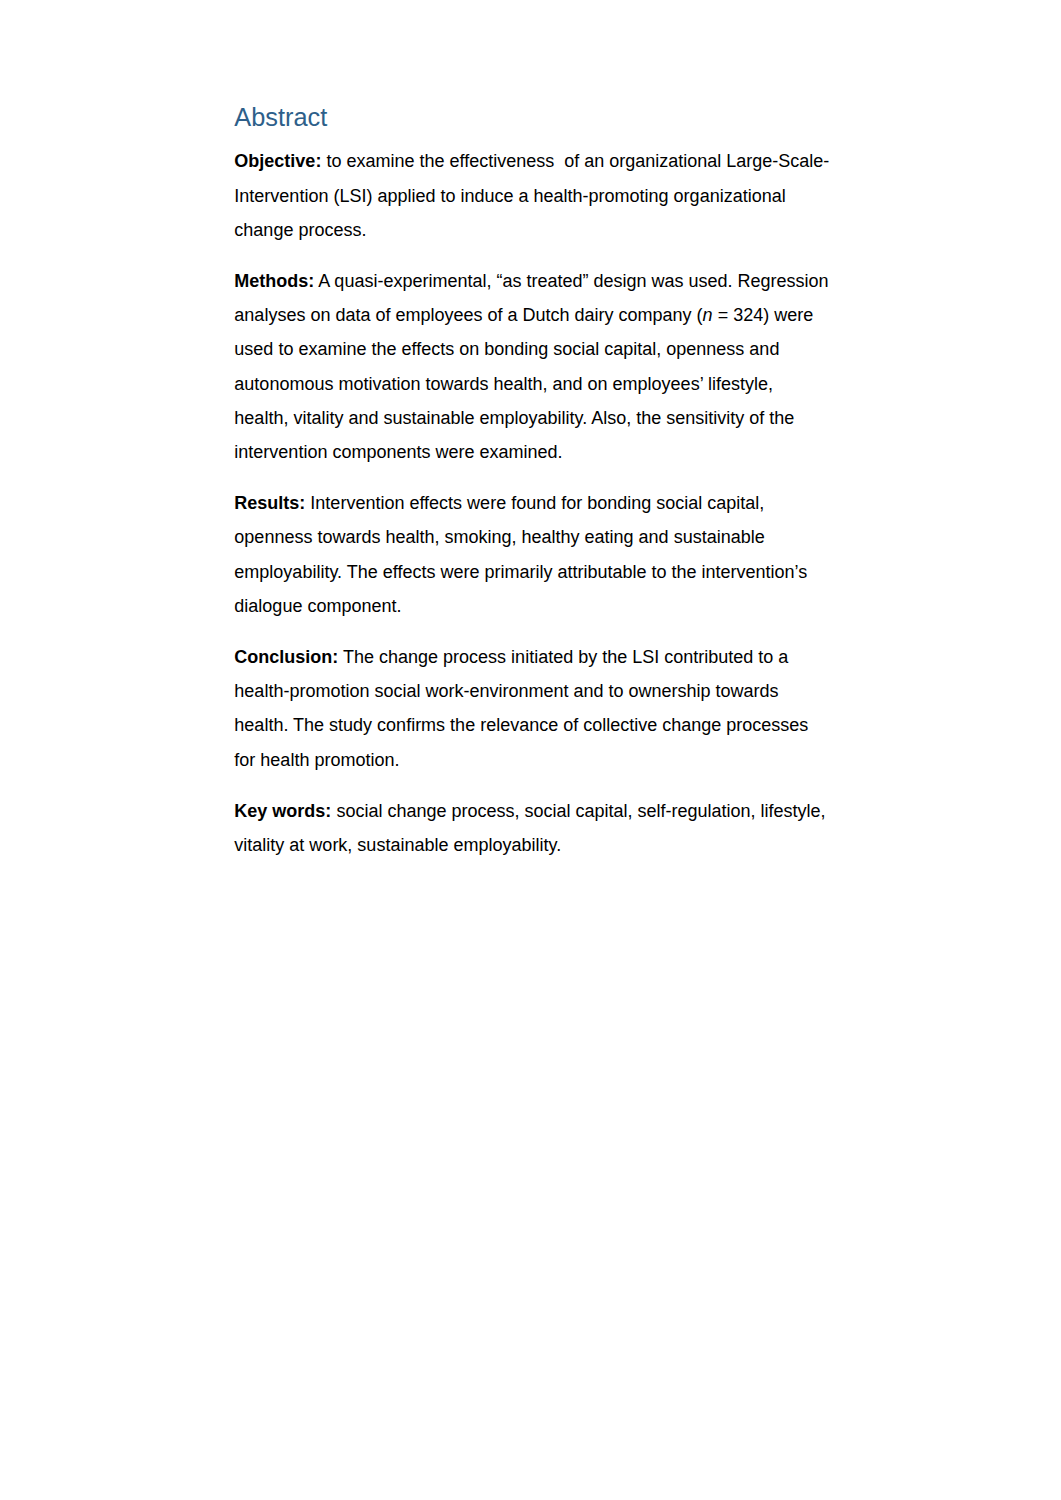Abstract
Objective: to examine the effectiveness of an organizational Large-Scale-Intervention (LSI) applied to induce a health-promoting organizational change process.
Methods: A quasi-experimental, “as treated” design was used. Regression analyses on data of employees of a Dutch dairy company (n = 324) were used to examine the effects on bonding social capital, openness and autonomous motivation towards health, and on employees’ lifestyle, health, vitality and sustainable employability. Also, the sensitivity of the intervention components were examined.
Results: Intervention effects were found for bonding social capital, openness towards health, smoking, healthy eating and sustainable employability. The effects were primarily attributable to the intervention’s dialogue component.
Conclusion: The change process initiated by the LSI contributed to a health-promotion social work-environment and to ownership towards health. The study confirms the relevance of collective change processes for health promotion.
Key words: social change process, social capital, self-regulation, lifestyle, vitality at work, sustainable employability.